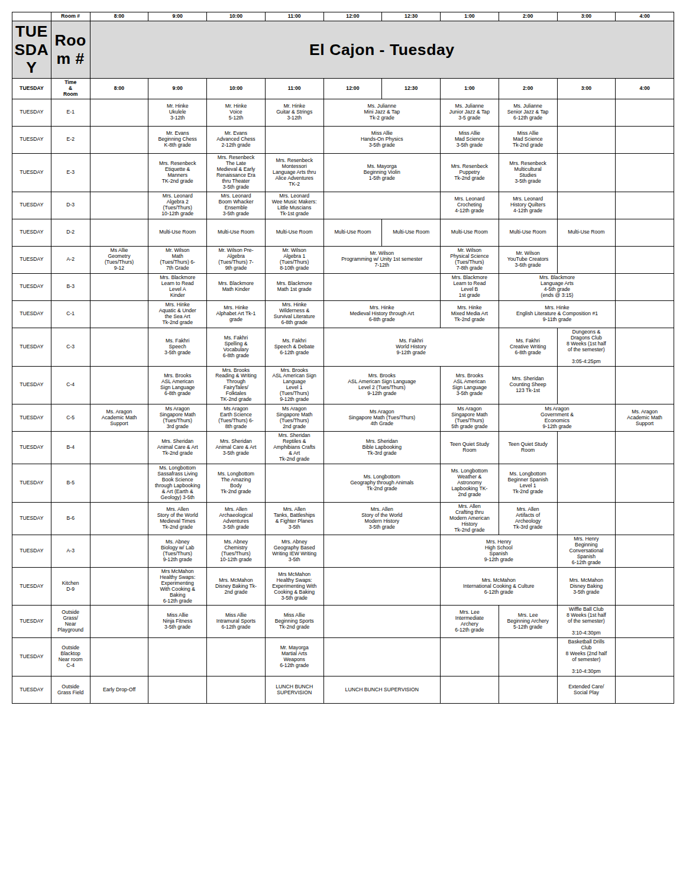| | Room # | 8:00 | 9:00 | 10:00 | 11:00 | 12:00 | 12:30 | 1:00 | 2:00 | 3:00 | 4:00 |
| TUESDAY | Room # | El Cajon - Tuesday |
| TUESDAY | Time & Room | 8:00 | 9:00 | 10:00 | 11:00 | 12:00 | 12:30 | 1:00 | 2:00 | 3:00 | 4:00 |
| TUESDAY | E-1 | | Mr. Hinke Ukulele 3-12th | Mr. Hinke Voice 5-12th | Mr. Hinke Guitar & Strings 3-12th | Ms. Julianne Mini Jazz & Tap Tk-2 grade | Ms. Julianne Junior Jazz & Tap 3-5 grade | Ms. Julianne Senior Jazz & Tap 6-12th grade | | |
| TUESDAY | E-2 | | Mr. Evans Beginning Chess K-8th grade | Mr. Evans Advanced Chess 2-12th grade | | Miss Allie Hands-On Physics 3-5th grade | Miss Allie Mad Science 3-5th grade | Miss Allie Mad Science Tk-2nd grade | | |
| TUESDAY | E-3 | | Mrs. Resenbeck Etiquette & Manners TK-2nd grade | Mrs. Resenbeck The Late Medieval & Early Renaissance Era thru Theater 3-5th grade | Mrs. Resenbeck Montessori Language Arts thru Alice Adventures TK-2 | Ms. Mayorga Beginning Violin 1-5th grade | Mrs. Resenbeck Puppetry Tk-2nd grade | Mrs. Resenbeck Multicultural Studies 3-5th grade | | |
| TUESDAY | D-3 | | Mrs. Leonard Algebra 2 (Tues/Thurs) 10-12th grade | Mrs. Leonard Boom Whacker Ensemble 3-5th grade | Mrs. Leonard Wee Music Makers: Little Muscians Tk-1st grade | | Mrs. Leonard Crocheting 4-12th grade | Mrs. Leonard History Quilters 4-12th grade | | |
| TUESDAY | D-2 | | Multi-Use Room | Multi-Use Room | Multi-Use Room | Multi-Use Room | Multi-Use Room | Multi-Use Room | Multi-Use Room | Multi-Use Room | |
| TUESDAY | A-2 | Ms Allie Geometry (Tues/Thurs) 9-12 | Mr. Wilson Math (Tues/Thurs) 6- 7th Grade | Mr. Wilson Pre- Algebra (Tues/Thurs) 7- 9th grade | Mr. Wilson Algebra 1 (Tues/Thurs) 8-10th grade | Mr. Wilson Programming w/ Unity 1st semester 7-12th | Mr. Wilson Physical Science (Tues/Thurs) 7-8th grade | Mr. Wilson YouTube Creators 3-6th grade | | |
| TUESDAY | B-3 | | Mrs. Blackmore Learn to Read Level A Kinder | Mrs. Blackmore Math Kinder | Mrs. Blackmore Math 1st grade | | Mrs. Blackmore Learn to Read Level B 1st grade | Mrs. Blackmore Language Arts 4-5th grade (ends @ 3:15) | |
| TUESDAY | C-1 | | Mrs. Hinke Aquatic & Under the Sea Art Tk-2nd grade | Mrs. Hinke Alphabet Art Tk-1 grade | Mrs. Hinke Wilderness & Survival Literature 6-8th grade | Mrs. Hinke Medieval History through Art 6-8th grade | Mrs. Hinke Mixed Media Art Tk-2nd grade | Mrs. Hinke English Literature & Composition #1 9-11th grade | |
| TUESDAY | C-3 | | Ms. Fakhri Speech 3-5th grade | Ms. Fakhri Spelling & Vocabulary 6-8th grade | Ms. Fakhri Speech & Debate 6-12th grade | Ms. Fakhri World History 9-12th grade | Ms. Fakhri Creative Writing 6-8th grade | Dungeons & Dragons Club 8 Weeks (1st half of the semester) 3:05-4:25pm | |
| TUESDAY | C-4 | | Mrs. Brooks ASL American Sign Language 6-8th grade | Mrs. Brooks Reading & Writing Through FairyTales/ Folktales TK-2nd grade | Mrs. Brooks ASL American Sign Language Level 1 (Tues/Thurs) 9-12th grade | Mrs. Brooks ASL American Sign Language Level 2 (Tues/Thurs) 9-12th grade | Mrs. Brooks ASL American Sign Language 3-5th grade | Mrs. Sheridan Counting Sheep 123 Tk-1st | | |
| TUESDAY | C-5 | Ms. Aragon Academic Math Support | Ms Aragon Singapore Math (Tues/Thurs) 3rd grade | Ms Aragon Earth Science (Tues/Thurs) 6- 8th grade | Ms Aragon Singapore Math (Tues/Thurs) 2nd grade | Ms Aragon Singapore Math (Tues/Thurs) 4th Grade | Ms Aragon Singapore Math (Tues/Thurs) 5th grade grade | Ms Aragon Government & Economics 9-12th grade | Ms. Aragon Academic Math Support |
| TUESDAY | B-4 | | Mrs. Sheridan Animal Care & Art Tk-2nd grade | Mrs. Sheridan Animal Care & Art 3-5th grade | Mrs. Sheridan Reptiles & Amphibians Crafts & Art Tk-2nd grade | Mrs. Sheridan Bible Lapbooking Tk-3rd grade | Teen Quiet Study Room | Teen Quiet Study Room | | |
| TUESDAY | B-5 | | Ms. Longbottom Sassafrass Living Book Science through Lapbooking & Art (Earth & Geology) 3-5th | Ms. Longbottom The Amazing Body Tk-2nd grade | | Ms. Longbottom Geography through Animals Tk-2nd grade | Ms. Longbottom Weather & Astronomy Lapbooking TK- 2nd grade | Ms. Longbottom Beginner Spanish Level 1 Tk-2nd grade | | |
| TUESDAY | B-6 | | Mrs. Allen Story of the World Medieval Times Tk-2nd grade | Mrs. Allen Archaeological Adventures 3-5th grade | Mrs. Allen Tanks, Battleships & Fighter Planes 3-5th | Mrs. Allen Story of the World Modern History 3-5th grade | Mrs. Allen Crafting thru Modern American History Tk-2nd grade | Mrs. Allen Artifacts of Archeology Tk-3rd grade | | |
| TUESDAY | A-3 | | Ms. Abney Biology w/ Lab (Tues/Thurs) 9-12th grade | Ms. Abney Chemistry (Tues/Thurs) 10-12th grade | Mrs. Abney Geography Based Writing IEW Writing 3-5th | | Mrs. Henry High School Spanish 9-12th grade | Mrs. Henry Beginning Conversational Spanish 6-12th grade | |
| TUESDAY | Kitchen D-9 | | Mrs McMahon Healthy Swaps: Experimenting With Cooking & Baking 6-12th grade | Mrs. McMahon Disney Baking Tk- 2nd grade | Mrs McMahon Healthy Swaps: Experimenting With Cooking & Baking 3-5th grade | | Mrs. McMahon International Cooking & Culture 6-12th grade | Mrs. McMahon Disney Baking 3-5th grade | |
| TUESDAY | Outside Grass/ Near Playground | | Miss Allie Ninja Fitness 3-5th grade | Miss Allie Intramural Sports 6-12th grade | Miss Allie Beginning Sports Tk-2nd grade | | Mrs. Lee Intermediate Archery 6-12th grade | Mrs. Lee Beginning Archery 5-12th grade | Wiffle Ball Club 8 Weeks (1st half of the semester) 3:10-4:30pm | |
| TUESDAY | Outside Blacktop Near room C-4 | | | | Mr. Mayorga Martial Arts Weapons 6-12th grade | | | | Basketball Drills Club 8 Weeks (2nd half of semester) 3:10-4:30pm | |
| TUESDAY | Outside Grass Field | Early Drop-Off | | | LUNCH BUNCH SUPERVISION | LUNCH BUNCH SUPERVISION | | | Extended Care/ Social Play | |